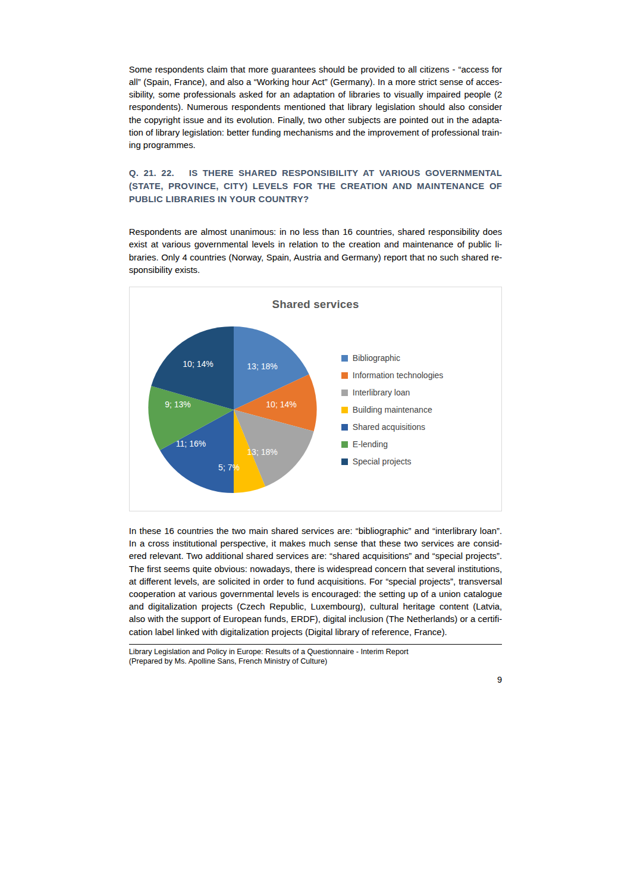Some respondents claim that more guarantees should be provided to all citizens - “access for all” (Spain, France), and also a “Working hour Act” (Germany). In a more strict sense of accessibility, some professionals asked for an adaptation of libraries to visually impaired people (2 respondents). Numerous respondents mentioned that library legislation should also consider the copyright issue and its evolution. Finally, two other subjects are pointed out in the adaptation of library legislation: better funding mechanisms and the improvement of professional training programmes.
Q. 21. 22. IS THERE SHARED RESPONSIBILITY AT VARIOUS GOVERNMENTAL (STATE, PROVINCE, CITY) LEVELS FOR THE CREATION AND MAINTENANCE OF PUBLIC LIBRARIES IN YOUR COUNTRY?
Respondents are almost unanimous: in no less than 16 countries, shared responsibility does exist at various governmental levels in relation to the creation and maintenance of public libraries. Only 4 countries (Norway, Spain, Austria and Germany) report that no such shared responsibility exists.
Shared services
13; 18% 10; 14% 13; 18% 5; 7% 11; 16% 9; 13% 10; 14%
Bibliographic
Information technologies
Interlibrary loan
Building maintenance
Shared acquisitions
E-lending
Special projects
In these 16 countries the two main shared services are: “bibliographic” and “interlibrary loan”. In a cross institutional perspective, it makes much sense that these two services are considered relevant. Two additional shared services are: “shared acquisitions” and “special projects”. The first seems quite obvious: nowadays, there is widespread concern that several institutions, at different levels, are solicited in order to fund acquisitions. For “special projects”, transversal cooperation at various governmental levels is encouraged: the setting up of a union catalogue and digitalization projects (Czech Republic, Luxembourg), cultural heritage content (Latvia, also with the support of European funds, ERDF), digital inclusion (The Netherlands) or a certification label linked with digitalization projects (Digital library of reference, France).
Library Legislation and Policy in Europe: Results of a Questionnaire - Interim Report
(Prepared by Ms. Apolline Sans, French Ministry of Culture)
9